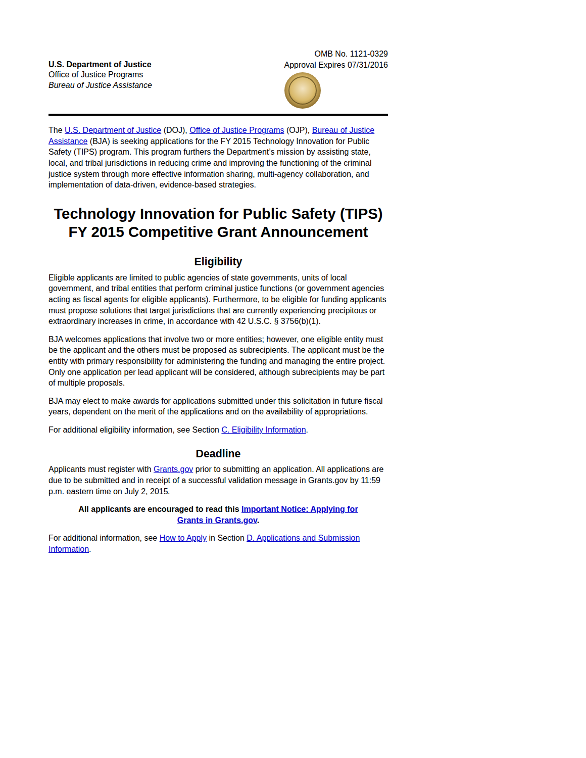OMB No. 1121-0329
U.S. Department of Justice
Office of Justice Programs
Bureau of Justice Assistance
Approval Expires 07/31/2016
The U.S. Department of Justice (DOJ), Office of Justice Programs (OJP), Bureau of Justice Assistance (BJA) is seeking applications for the FY 2015 Technology Innovation for Public Safety (TIPS) program. This program furthers the Department’s mission by assisting state, local, and tribal jurisdictions in reducing crime and improving the functioning of the criminal justice system through more effective information sharing, multi-agency collaboration, and implementation of data-driven, evidence-based strategies.
Technology Innovation for Public Safety (TIPS)
FY 2015 Competitive Grant Announcement
Eligibility
Eligible applicants are limited to public agencies of state governments, units of local government, and tribal entities that perform criminal justice functions (or government agencies acting as fiscal agents for eligible applicants). Furthermore, to be eligible for funding applicants must propose solutions that target jurisdictions that are currently experiencing precipitous or extraordinary increases in crime, in accordance with 42 U.S.C. § 3756(b)(1).
BJA welcomes applications that involve two or more entities; however, one eligible entity must be the applicant and the others must be proposed as subrecipients. The applicant must be the entity with primary responsibility for administering the funding and managing the entire project. Only one application per lead applicant will be considered, although subrecipients may be part of multiple proposals.
BJA may elect to make awards for applications submitted under this solicitation in future fiscal years, dependent on the merit of the applications and on the availability of appropriations.
For additional eligibility information, see Section C. Eligibility Information.
Deadline
Applicants must register with Grants.gov prior to submitting an application. All applications are due to be submitted and in receipt of a successful validation message in Grants.gov by 11:59 p.m. eastern time on July 2, 2015.
All applicants are encouraged to read this Important Notice: Applying for Grants in Grants.gov.
For additional information, see How to Apply in Section D. Applications and Submission Information.